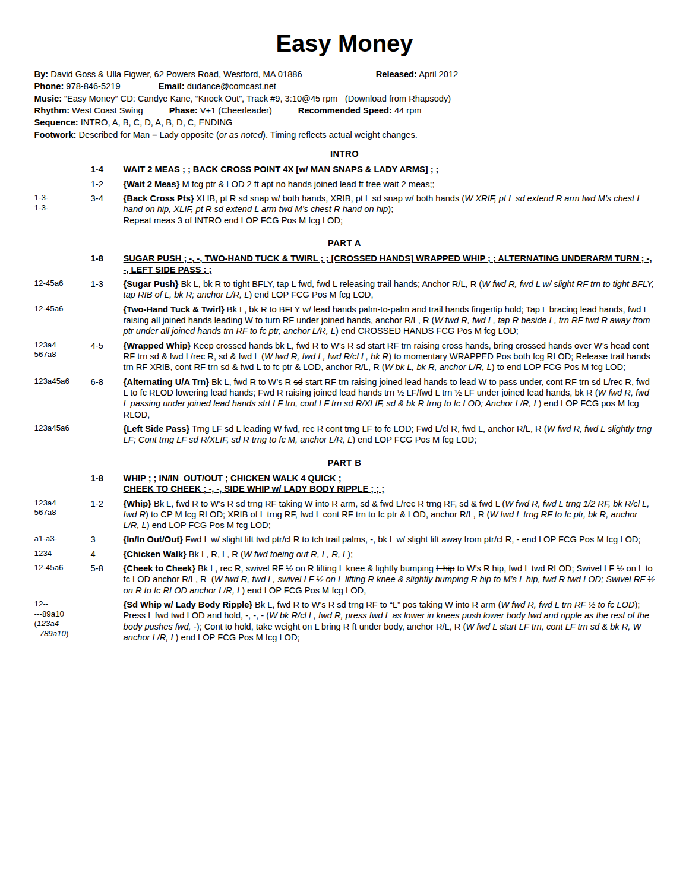Easy Money
By: David Goss & Ulla Figwer, 62 Powers Road, Westford, MA 01886 Released: April 2012
Phone: 978-846-5219 Email: dudance@comcast.net
Music: “Easy Money” CD: Candye Kane, “Knock Out”, Track #9, 3:10@45 rpm (Download from Rhapsody)
Rhythm: West Coast Swing Phase: V+1 (Cheerleader) Recommended Speed: 44 rpm
Sequence: INTRO, A, B, C, D, A, B, D, C, ENDING
Footwork: Described for Man – Lady opposite (or as noted). Timing reflects actual weight changes.
INTRO
| | 1-4 | WAIT 2 MEAS ; ; BACK CROSS POINT 4X [w/ MAN SNAPS & LADY ARMS] ; ; |
| | 1-2 | {Wait 2 Meas} M fcg ptr & LOD 2 ft apt no hands joined lead ft free wait 2 meas;; |
| 1-3- 1-3- | 3-4 | {Back Cross Pts} XLIB, pt R sd snap w/ both hands, XRIB, pt L sd snap w/ both hands ( W XRIF, pt L sd extend R arm twd M’s chest L hand on hip, XLIF, pt R sd extend L arm twd M’s chest R hand on hip ); Repeat meas 3 of INTRO end LOP FCG Pos M fcg LOD; |
PART A
| | 1-8 | SUGAR PUSH ; -, -, TWO-HAND TUCK & TWIRL ; ; [CROSSED HANDS] WRAPPED WHIP ; ; ALTERNATING UNDERARM TURN ; -, -, LEFT SIDE PASS ; ; |
| 12-45a6 | 1-3 | {Sugar Push} Bk L, bk R to tight BFLY, tap L fwd, fwd L releasing trail hands; Anchor R/L, R ( W fwd R, fwd L w/ slight RF trn to tight BFLY, tap RIB of L, bk R; anchor L/R, L ) end LOP FCG Pos M fcg LOD, |
| 12-45a6 | | {Two-Hand Tuck & Twirl} Bk L, bk R to BFLY w/ lead hands palm-to-palm and trail hands fingertip hold; Tap L bracing lead hands, fwd L raising all joined hands leading W to turn RF under joined hands, anchor R/L, R ( W fwd R, fwd L, tap R beside L, trn RF fwd R away from ptr under all joined hands trn RF to fc ptr, anchor L/R, L ) end CROSSED HANDS FCG Pos M fcg LOD; |
| 123a4 567a8 | 4-5 | {Wrapped Whip} Keep crossed hands bk L, fwd R to W’s R sd start RF trn raising cross hands, bring crossed hands over W’s head cont RF trn sd & fwd L/rec R, sd & fwd L ( W fwd R, fwd L, fwd R/cl L, bk R ) to momentary WRAPPED Pos both fcg RLOD; Release trail hands trn RF XRIB, cont RF trn sd & fwd L to fc ptr & LOD, anchor R/L, R ( W bk L, bk R, anchor L/R, L ) to end LOP FCG Pos M fcg LOD; |
| 123a45a6 | 6-8 | {Alternating U/A Trn} Bk L, fwd R to W’s R sd start RF trn raising joined lead hands to lead W to pass under, cont RF trn sd L/rec R, fwd L to fc RLOD lowering lead hands; Fwd R raising joined lead hands trn ½ LF/fwd L trn ½ LF under joined lead hands, bk R ( W fwd R, fwd L passing under joined lead hands strt LF trn, cont LF trn sd R/XLIF, sd & bk R trng to fc LOD; Anchor L/R, L ) end LOP FCG pos M fcg RLOD, |
| 123a45a6 | | {Left Side Pass} Trng LF sd L leading W fwd, rec R cont trng LF to fc LOD; Fwd L/cl R, fwd L, anchor R/L, R ( W fwd R, fwd L slightly trng LF; Cont trng LF sd R/XLIF, sd R trng to fc M, anchor L/R, L ) end LOP FCG Pos M fcg LOD; |
PART B
| | 1-8 | WHIP ; ; IN/IN OUT/OUT ; CHICKEN WALK 4 QUICK ; CHEEK TO CHEEK ; -, -, SIDE WHIP w/ LADY BODY RIPPLE ; ; ; |
| 123a4 567a8 | 1-2 | {Whip} Bk L, fwd R to W’s R sd trng RF taking W into R arm, sd & fwd L/rec R trng RF, sd & fwd L ( W fwd R, fwd L trng 1/2 RF, bk R/cl L, fwd R ) to CP M fcg RLOD; XRIB of L trng RF, fwd L cont RF trn to fc ptr & LOD, anchor R/L, R ( W fwd L trng RF to fc ptr, bk R, anchor L/R, L ) end LOP FCG Pos M fcg LOD; |
| a1-a3- | 3 | {In/In Out/Out} Fwd L w/ slight lift twd ptr/cl R to tch trail palms, -, bk L w/ slight lift away from ptr/cl R, - end LOP FCG Pos M fcg LOD; |
| 1234 | 4 | {Chicken Walk} Bk L, R, L, R ( W fwd toeing out R, L, R, L ); |
| 12-45a6 | 5-8 | {Cheek to Cheek} Bk L, rec R, swivel RF ½ on R lifting L knee & lightly bumping L hip to W’s R hip, fwd L twd RLOD; Swivel LF ½ on L to fc LOD anchor R/L, R ( W fwd R, fwd L, swivel LF ½ on L lifting R knee & slightly bumping R hip to M’s L hip, fwd R twd LOD; Swivel RF ½ on R to fc RLOD anchor L/R, L ) end LOP FCG Pos M fcg LOD, |
| 12-- ---89a10 ( 123a4 --789a10 ) | | {Sd Whip w/ Lady Body Ripple} Bk L, fwd R to W’s R sd trng RF to “L” pos taking W into R arm ( W fwd R, fwd L trn RF ½ to fc LOD ); Press L fwd twd LOD and hold, -, -, - ( W bk R/cl L, fwd R, press fwd L as lower in knees push lower body fwd and ripple as the rest of the body pushes fwd, - ); Cont to hold, take weight on L bring R ft under body, anchor R/L, R ( W fwd L start LF trn, cont LF trn sd & bk R, W anchor L/R, L ) end LOP FCG Pos M fcg LOD; |